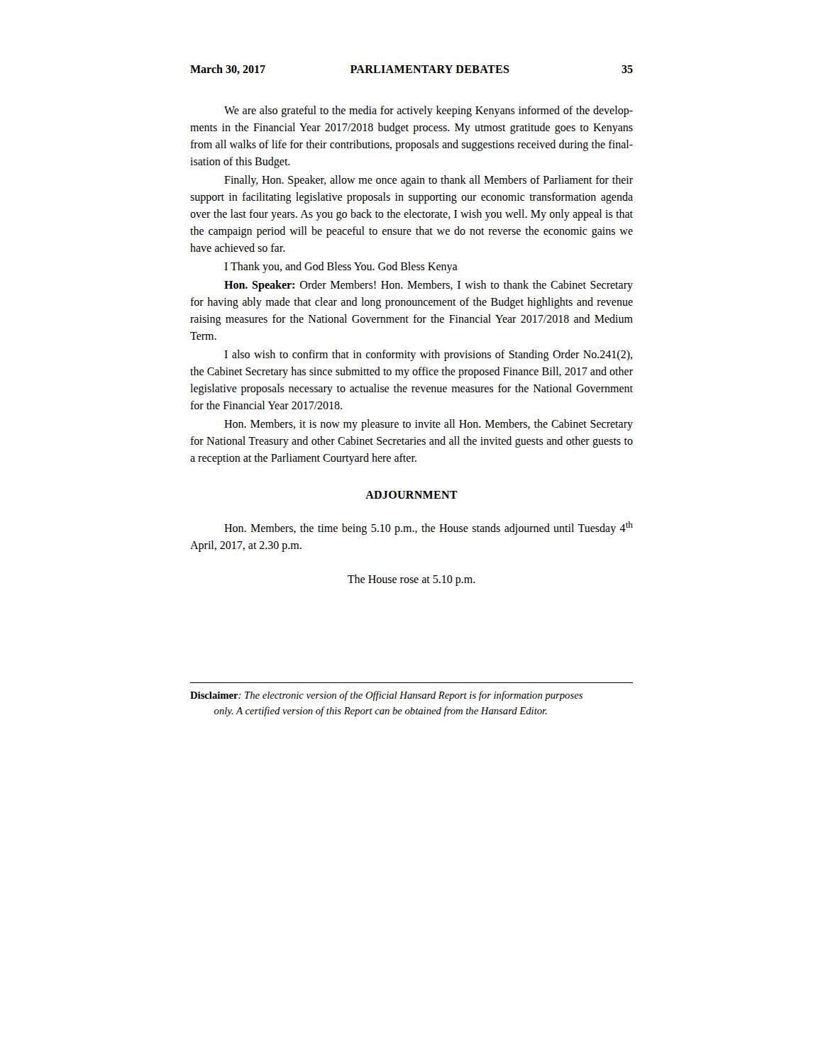March 30, 2017 PARLIAMENTARY DEBATES 35
We are also grateful to the media for actively keeping Kenyans informed of the developments in the Financial Year 2017/2018 budget process. My utmost gratitude goes to Kenyans from all walks of life for their contributions, proposals and suggestions received during the finalisation of this Budget.
Finally, Hon. Speaker, allow me once again to thank all Members of Parliament for their support in facilitating legislative proposals in supporting our economic transformation agenda over the last four years. As you go back to the electorate, I wish you well. My only appeal is that the campaign period will be peaceful to ensure that we do not reverse the economic gains we have achieved so far.
I Thank you, and God Bless You. God Bless Kenya
Hon. Speaker: Order Members! Hon. Members, I wish to thank the Cabinet Secretary for having ably made that clear and long pronouncement of the Budget highlights and revenue raising measures for the National Government for the Financial Year 2017/2018 and Medium Term.
I also wish to confirm that in conformity with provisions of Standing Order No.241(2), the Cabinet Secretary has since submitted to my office the proposed Finance Bill, 2017 and other legislative proposals necessary to actualise the revenue measures for the National Government for the Financial Year 2017/2018.
Hon. Members, it is now my pleasure to invite all Hon. Members, the Cabinet Secretary for National Treasury and other Cabinet Secretaries and all the invited guests and other guests to a reception at the Parliament Courtyard here after.
ADJOURNMENT
Hon. Members, the time being 5.10 p.m., the House stands adjourned until Tuesday 4th April, 2017, at 2.30 p.m.
The House rose at 5.10 p.m.
Disclaimer: The electronic version of the Official Hansard Report is for information purposes
only. A certified version of this Report can be obtained from the Hansard Editor.